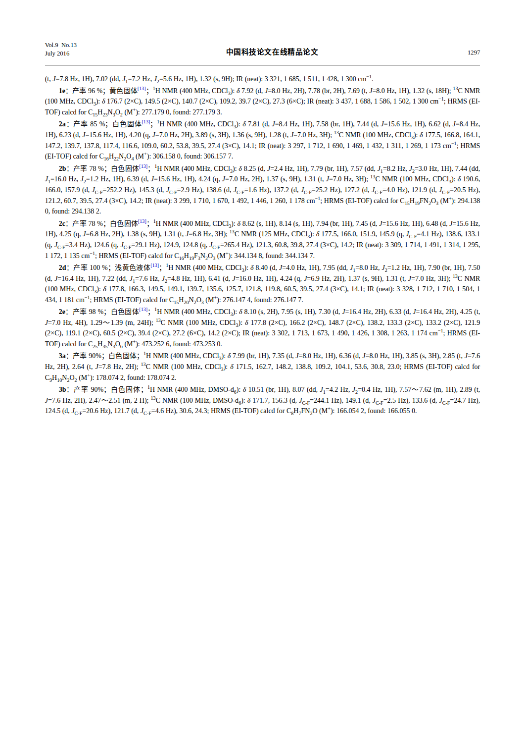Vol.9 No.13 July 2016
中国科技论文在线精品论文
1297
(t, J=7.8 Hz, 1H), 7.02 (dd, J1=7.2 Hz, J2=5.6 Hz, 1H), 1.32 (s, 9H); IR (neat): 3 321, 1 685, 1 511, 1 428, 1 300 cm−1.
1e：产率 96 %；黄色固体[13]；1H NMR (400 MHz, CDCl3): δ 7.92 (d, J=8.0 Hz, 2H), 7.78 (br, 2H), 7.69 (t, J=8.0 Hz, 1H), 1.32 (s, 18H); 13C NMR (100 MHz, CDCl3): δ 176.7 (2×C), 149.5 (2×C), 140.7 (2×C), 109.2, 39.7 (2×C), 27.3 (6×C); IR (neat): 3 437, 1 688, 1 586, 1 502, 1 300 cm−1; HRMS (EI-TOF) calcd for C15H23N3O2 (M+): 277.179 0, found: 277.179 3.
2a：产率 85 %；白色固体[13]；1H NMR (400 MHz, CDCl3): δ 7.81 (d, J=8.4 Hz, 1H), 7.58 (br, 1H), 7.44 (d, J=15.6 Hz, 1H), 6.62 (d, J=8.4 Hz, 1H), 6.23 (d, J=15.6 Hz, 1H), 4.20 (q, J=7.0 Hz, 2H), 3.89 (s, 3H), 1.36 (s, 9H), 1.28 (t, J=7.0 Hz, 3H); 13C NMR (100 MHz, CDCl3): δ 177.5, 166.8, 164.1, 147.2, 139.7, 137.8, 117.4, 116.6, 109.0, 60.2, 53.8, 39.5, 27.4 (3×C), 14.1; IR (neat): 3 297, 1 712, 1 690, 1 469, 1 432, 1 311, 1 269, 1 173 cm−1; HRMS (EI-TOF) calcd for C16H22N2O4 (M+): 306.158 0, found: 306.157 7.
2b：产率 78 %；白色固体[13]；1H NMR (400 MHz, CDCl3): δ 8.25 (d, J=2.4 Hz, 1H), 7.79 (br, 1H), 7.57 (dd, J1=8.2 Hz, J2=3.0 Hz, 1H), 7.44 (dd, J1=16.0 Hz, J2=1.2 Hz, 1H), 6.39 (d, J=15.6 Hz, 1H), 4.24 (q, J=7.0 Hz, 2H), 1.37 (s, 9H), 1.31 (t, J=7.0 Hz, 3H); 13C NMR (100 MHz, CDCl3): δ 190.6, 166.0, 157.9 (d, JC-F=252.2 Hz), 145.3 (d, JC-F=2.9 Hz), 138.6 (d, JC-F=1.6 Hz), 137.2 (d, JC-F=25.2 Hz), 127.2 (d, JC-F=4.0 Hz), 121.9 (d, JC-F=20.5 Hz), 121.2, 60.7, 39.5, 27.4 (3×C), 14.2; IR (neat): 3 299, 1 710, 1 670, 1 492, 1 446, 1 260, 1 178 cm−1; HRMS (EI-TOF) calcd for C15H19FN2O3 (M+): 294.138 0, found: 294.138 2.
2c：产率 78 %；白色固体[13]；1H NMR (400 MHz, CDCl3): δ 8.62 (s, 1H), 8.14 (s, 1H), 7.94 (br, 1H), 7.45 (d, J=15.6 Hz, 1H), 6.48 (d, J=15.6 Hz, 1H), 4.25 (q, J=6.8 Hz, 2H), 1.38 (s, 9H), 1.31 (t, J=6.8 Hz, 3H); 13C NMR (125 MHz, CDCl3): δ 177.5, 166.0, 151.9, 145.9 (q, JC-F=4.1 Hz), 138.6, 133.1 (q, JC-F=3.4 Hz), 124.6 (q, JC-F=29.1 Hz), 124.9, 124.8 (q, JC-F=265.4 Hz), 121.3, 60.8, 39.8, 27.4 (3×C), 14.2; IR (neat): 3 309, 1 714, 1 491, 1 314, 1 295, 1 172, 1 135 cm−1; HRMS (EI-TOF) calcd for C16H19F3N2O3 (M+): 344.134 8, found: 344.134 7.
2d：产率 100 %；浅黄色液体[13]；1H NMR (400 MHz, CDCl3): δ 8.40 (d, J=4.0 Hz, 1H), 7.95 (dd, J1=8.0 Hz, J2=1.2 Hz, 1H), 7.90 (br, 1H), 7.50 (d, J=16.4 Hz, 1H), 7.22 (dd, J1=7.6 Hz, J2=4.8 Hz, 1H), 6.41 (d, J=16.0 Hz, 1H), 4.24 (q, J=6.9 Hz, 2H), 1.37 (s, 9H), 1.31 (t, J=7.0 Hz, 3H); 13C NMR (100 MHz, CDCl3): δ 177.8, 166.3, 149.5, 149.1, 139.7, 135.6, 125.7, 121.8, 119.8, 60.5, 39.5, 27.4 (3×C), 14.1; IR (neat): 3 328, 1 712, 1 710, 1 504, 1 434, 1 181 cm−1; HRMS (EI-TOF) calcd for C15H20N2O3 (M+): 276.147 4, found: 276.147 7.
2e：产率 98 %；白色固体[13]；1H NMR (400 MHz, CDCl3): δ 8.10 (s, 2H), 7.95 (s, 1H), 7.30 (d, J=16.4 Hz, 2H), 6.33 (d, J=16.4 Hz, 2H), 4.25 (t, J=7.0 Hz, 4H), 1.29～1.39 (m, 24H); 13C NMR (100 MHz, CDCl3): δ 177.8 (2×C), 166.2 (2×C), 148.7 (2×C), 138.2, 133.3 (2×C), 133.2 (2×C), 121.9 (2×C), 119.1 (2×C), 60.5 (2×C), 39.4 (2×C), 27.2 (6×C), 14.2 (2×C); IR (neat): 3 302, 1 713, 1 673, 1 490, 1 426, 1 308, 1 263, 1 174 cm−1; HRMS (EI-TOF) calcd for C25H35N3O6 (M+): 473.252 6, found: 473.253 0.
3a：产率 90%；白色固体；1H NMR (400 MHz, CDCl3): δ 7.99 (br, 1H), 7.35 (d, J=8.0 Hz, 1H), 6.36 (d, J=8.0 Hz, 1H), 3.85 (s, 3H), 2.85 (t, J=7.6 Hz, 2H), 2.64 (t, J=7.8 Hz, 2H); 13C NMR (100 MHz, CDCl3): δ 171.5, 162.7, 148.2, 138.8, 109.2, 104.1, 53.6, 30.8, 23.0; HRMS (EI-TOF) calcd for C9H10N2O2 (M+): 178.074 2, found: 178.074 2.
3b：产率 90%；白色固体；1H NMR (400 MHz, DMSO-d6): δ 10.51 (br, 1H), 8.07 (dd, J1=4.2 Hz, J2=0.4 Hz, 1H), 7.57～7.62 (m, 1H), 2.89 (t, J=7.6 Hz, 2H), 2.47～2.51 (m, 2 H); 13C NMR (100 MHz, DMSO-d6): δ 171.7, 156.3 (d, JC-F=244.1 Hz), 149.1 (d, JC-F=2.5 Hz), 133.6 (d, JC-F=24.7 Hz), 124.5 (d, JC-F=20.6 Hz), 121.7 (d, JC-F=4.6 Hz), 30.6, 24.3; HRMS (EI-TOF) calcd for C8H7FN2O (M+): 166.054 2, found: 166.055 0.